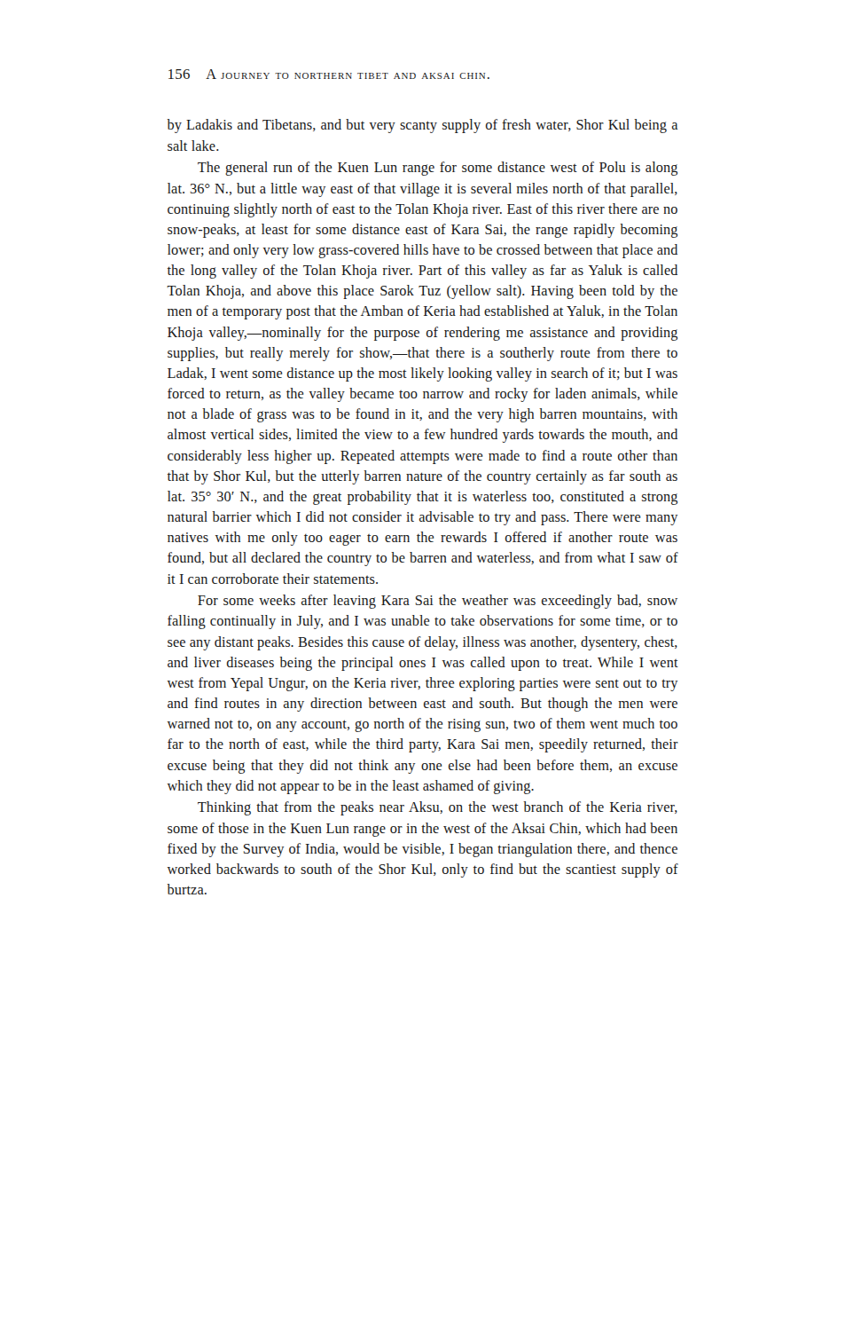156 A Journey to Northern Tibet and Aksai Chin.
by Ladakis and Tibetans, and but very scanty supply of fresh water, Shor Kul being a salt lake.
The general run of the Kuen Lun range for some distance west of Polu is along lat. 36° N., but a little way east of that village it is several miles north of that parallel, continuing slightly north of east to the Tolan Khoja river. East of this river there are no snow-peaks, at least for some distance east of Kara Sai, the range rapidly becoming lower; and only very low grass-covered hills have to be crossed between that place and the long valley of the Tolan Khoja river. Part of this valley as far as Yaluk is called Tolan Khoja, and above this place Sarok Tuz (yellow salt). Having been told by the men of a temporary post that the Amban of Keria had established at Yaluk, in the Tolan Khoja valley,—nominally for the purpose of rendering me assistance and providing supplies, but really merely for show,—that there is a southerly route from there to Ladak, I went some distance up the most likely looking valley in search of it; but I was forced to return, as the valley became too narrow and rocky for laden animals, while not a blade of grass was to be found in it, and the very high barren mountains, with almost vertical sides, limited the view to a few hundred yards towards the mouth, and considerably less higher up. Repeated attempts were made to find a route other than that by Shor Kul, but the utterly barren nature of the country certainly as far south as lat. 35° 30′ N., and the great probability that it is waterless too, constituted a strong natural barrier which I did not consider it advisable to try and pass. There were many natives with me only too eager to earn the rewards I offered if another route was found, but all declared the country to be barren and waterless, and from what I saw of it I can corroborate their statements.
For some weeks after leaving Kara Sai the weather was exceedingly bad, snow falling continually in July, and I was unable to take observations for some time, or to see any distant peaks. Besides this cause of delay, illness was another, dysentery, chest, and liver diseases being the principal ones I was called upon to treat. While I went west from Yepal Ungur, on the Keria river, three exploring parties were sent out to try and find routes in any direction between east and south. But though the men were warned not to, on any account, go north of the rising sun, two of them went much too far to the north of east, while the third party, Kara Sai men, speedily returned, their excuse being that they did not think any one else had been before them, an excuse which they did not appear to be in the least ashamed of giving.
Thinking that from the peaks near Aksu, on the west branch of the Keria river, some of those in the Kuen Lun range or in the west of the Aksai Chin, which had been fixed by the Survey of India, would be visible, I began triangulation there, and thence worked backwards to south of the Shor Kul, only to find but the scantiest supply of burtza.